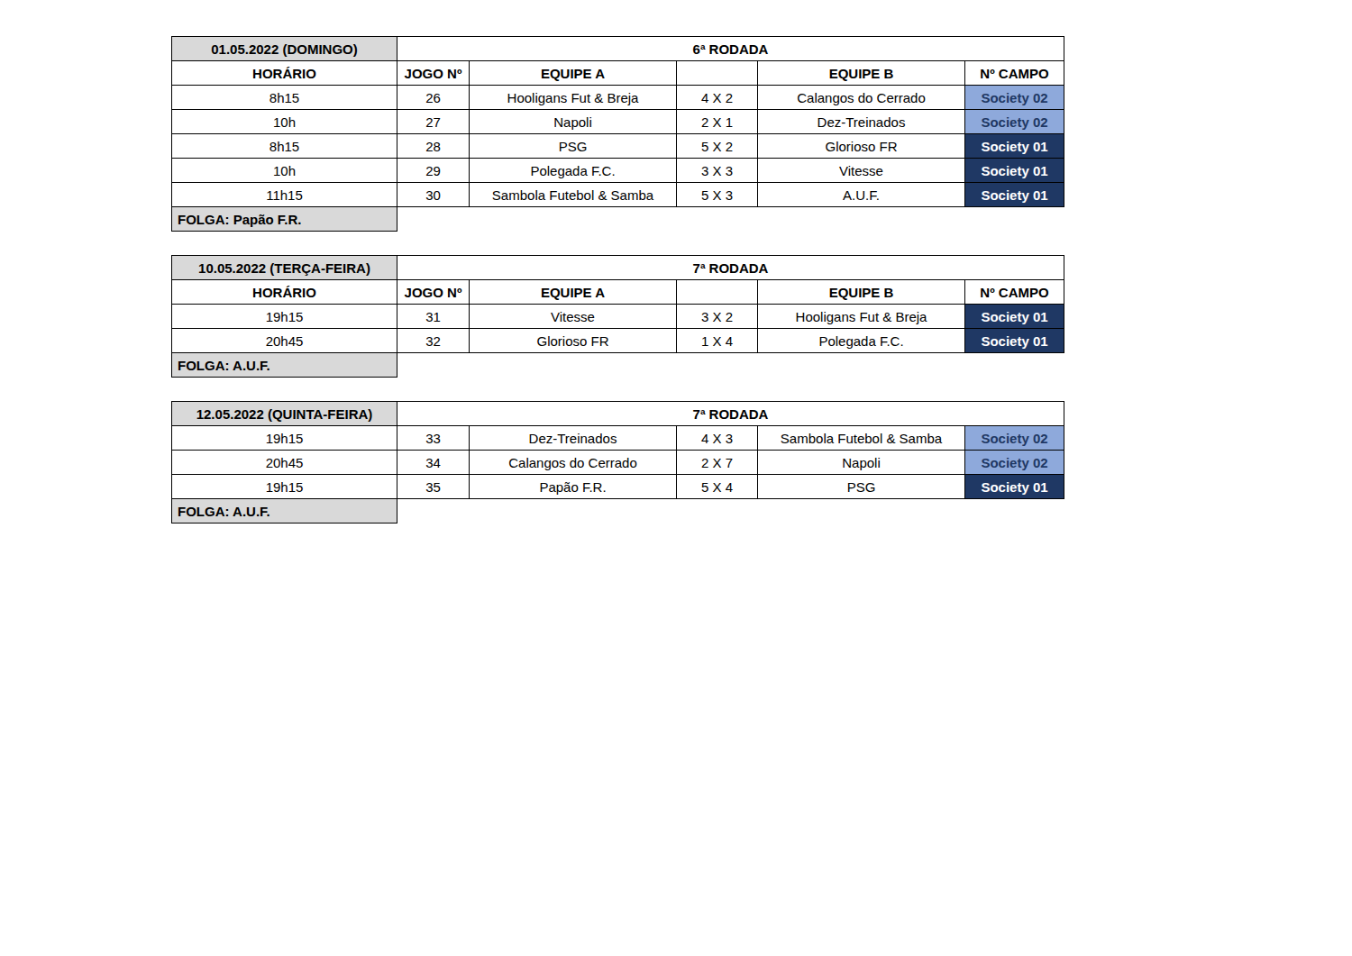| 01.05.2022 (DOMINGO) | 6ª RODADA |
| HORÁRIO | JOGO Nº | EQUIPE A | | EQUIPE B | Nº CAMPO |
| 8h15 | 26 | Hooligans Fut & Breja | 4 X 2 | Calangos do Cerrado | Society 02 |
| 10h | 27 | Napoli | 2 X 1 | Dez-Treinados | Society 02 |
| 8h15 | 28 | PSG | 5 X 2 | Glorioso FR | Society 01 |
| 10h | 29 | Polegada F.C. | 3 X 3 | Vitesse | Society 01 |
| 11h15 | 30 | Sambola Futebol & Samba | 5 X 3 | A.U.F. | Society 01 |
| FOLGA: Papão F.R. | | | | | |
| 10.05.2022 (TERÇA-FEIRA) | 7ª RODADA |
| HORÁRIO | JOGO Nº | EQUIPE A | | EQUIPE B | Nº CAMPO |
| 19h15 | 31 | Vitesse | 3 X 2 | Hooligans Fut & Breja | Society 01 |
| 20h45 | 32 | Glorioso FR | 1 X 4 | Polegada F.C. | Society 01 |
| FOLGA: A.U.F. | | | | | |
| 12.05.2022 (QUINTA-FEIRA) | 7ª RODADA |
| 19h15 | 33 | Dez-Treinados | 4 X 3 | Sambola Futebol & Samba | Society 02 |
| 20h45 | 34 | Calangos do Cerrado | 2 X 7 | Napoli | Society 02 |
| 19h15 | 35 | Papão F.R. | 5 X 4 | PSG | Society 01 |
| FOLGA: A.U.F. | | | | | |